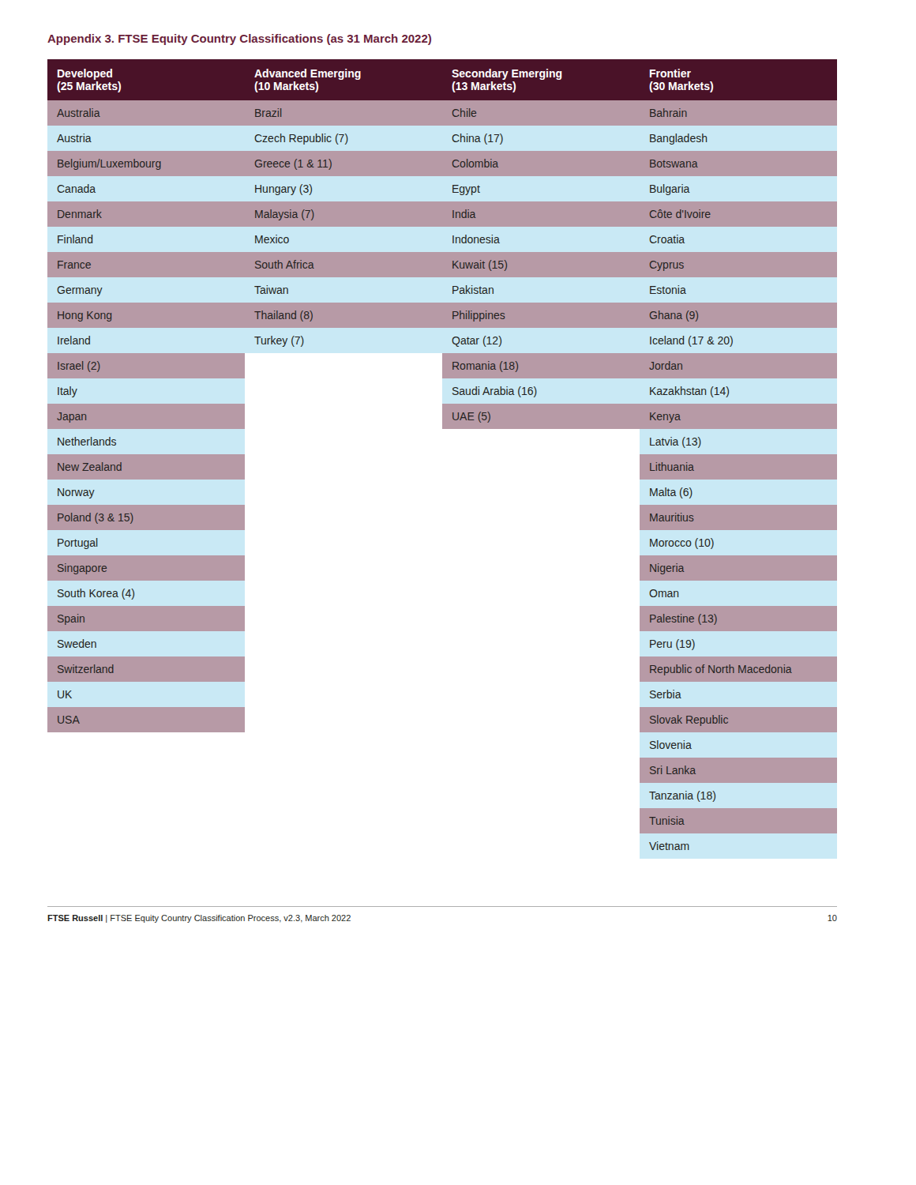Appendix 3. FTSE Equity Country Classifications (as 31 March 2022)
| Developed (25 Markets) | Advanced Emerging (10 Markets) | Secondary Emerging (13 Markets) | Frontier (30 Markets) |
| --- | --- | --- | --- |
| Australia | Brazil | Chile | Bahrain |
| Austria | Czech Republic (7) | China (17) | Bangladesh |
| Belgium/Luxembourg | Greece (1 & 11) | Colombia | Botswana |
| Canada | Hungary (3) | Egypt | Bulgaria |
| Denmark | Malaysia (7) | India | Côte d'Ivoire |
| Finland | Mexico | Indonesia | Croatia |
| France | South Africa | Kuwait (15) | Cyprus |
| Germany | Taiwan | Pakistan | Estonia |
| Hong Kong | Thailand (8) | Philippines | Ghana (9) |
| Ireland | Turkey (7) | Qatar (12) | Iceland (17 & 20) |
| Israel (2) | | Romania (18) | Jordan |
| Italy | | Saudi Arabia (16) | Kazakhstan (14) |
| Japan | | UAE (5) | Kenya |
| Netherlands | | | Latvia (13) |
| New Zealand | | | Lithuania |
| Norway | | | Malta (6) |
| Poland (3 & 15) | | | Mauritius |
| Portugal | | | Morocco (10) |
| Singapore | | | Nigeria |
| South Korea (4) | | | Oman |
| Spain | | | Palestine (13) |
| Sweden | | | Peru (19) |
| Switzerland | | | Republic of North Macedonia |
| UK | | | Serbia |
| USA | | | Slovak Republic |
| | | | Slovenia |
| | | | Sri Lanka |
| | | | Tanzania (18) |
| | | | Tunisia |
| | | | Vietnam |
FTSE Russell | FTSE Equity Country Classification Process, v2.3, March 2022
10